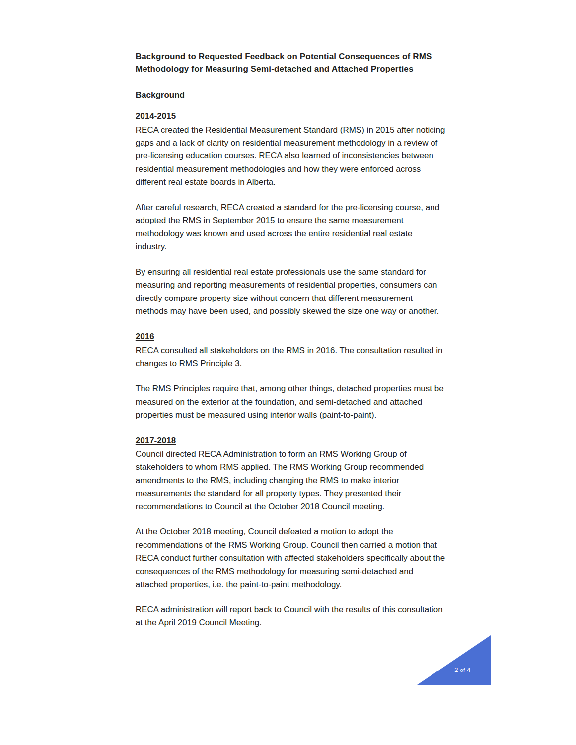Background to Requested Feedback on Potential Consequences of RMS Methodology for Measuring Semi-detached and Attached Properties
Background
2014-2015
RECA created the Residential Measurement Standard (RMS) in 2015 after noticing gaps and a lack of clarity on residential measurement methodology in a review of pre-licensing education courses. RECA also learned of inconsistencies between residential measurement methodologies and how they were enforced across different real estate boards in Alberta.
After careful research, RECA created a standard for the pre-licensing course, and adopted the RMS in September 2015 to ensure the same measurement methodology was known and used across the entire residential real estate industry.
By ensuring all residential real estate professionals use the same standard for measuring and reporting measurements of residential properties, consumers can directly compare property size without concern that different measurement methods may have been used, and possibly skewed the size one way or another.
2016
RECA consulted all stakeholders on the RMS in 2016. The consultation resulted in changes to RMS Principle 3.
The RMS Principles require that, among other things, detached properties must be measured on the exterior at the foundation, and semi-detached and attached properties must be measured using interior walls (paint-to-paint).
2017-2018
Council directed RECA Administration to form an RMS Working Group of stakeholders to whom RMS applied. The RMS Working Group recommended amendments to the RMS, including changing the RMS to make interior measurements the standard for all property types. They presented their recommendations to Council at the October 2018 Council meeting.
At the October 2018 meeting, Council defeated a motion to adopt the recommendations of the RMS Working Group. Council then carried a motion that RECA conduct further consultation with affected stakeholders specifically about the consequences of the RMS methodology for measuring semi-detached and attached properties, i.e. the paint-to-paint methodology.
RECA administration will report back to Council with the results of this consultation at the April 2019 Council Meeting.
2 of 4